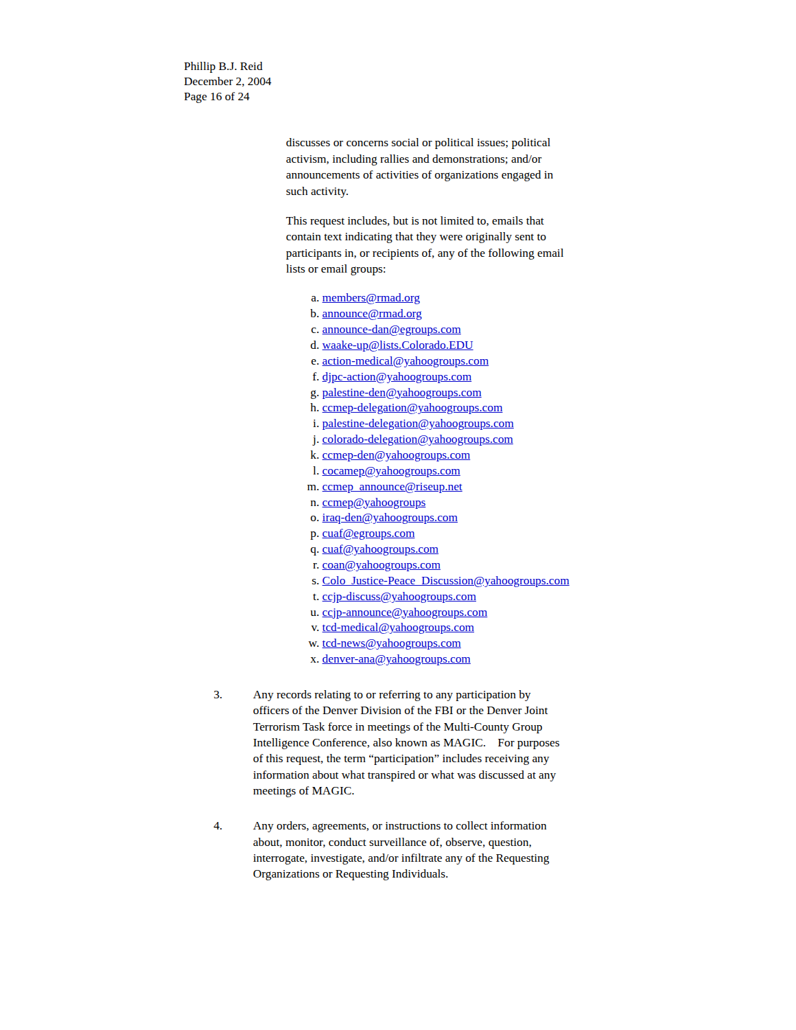Phillip B.J. Reid
December 2, 2004
Page 16 of 24
discusses or concerns social or political issues; political activism, including rallies and demonstrations; and/or announcements of activities of organizations engaged in such activity.
This request includes, but is not limited to, emails that contain text indicating that they were originally sent to participants in, or recipients of, any of the following email lists or email groups:
members@rmad.org
announce@rmad.org
announce-dan@egroups.com
waake-up@lists.Colorado.EDU
action-medical@yahoogroups.com
djpc-action@yahoogroups.com
palestine-den@yahoogroups.com
ccmep-delegation@yahoogroups.com
palestine-delegation@yahoogroups.com
colorado-delegation@yahoogroups.com
ccmep-den@yahoogroups.com
cocamep@yahoogroups.com
ccmep_announce@riseup.net
ccmep@yahoogroups
iraq-den@yahoogroups.com
cuaf@egroups.com
cuaf@yahoogroups.com
coan@yahoogroups.com
Colo_Justice-Peace_Discussion@yahoogroups.com
ccjp-discuss@yahoogroups.com
ccjp-announce@yahoogroups.com
tcd-medical@yahoogroups.com
tcd-news@yahoogroups.com
denver-ana@yahoogroups.com
3.
Any records relating to or referring to any participation by officers of the Denver Division of the FBI or the Denver Joint Terrorism Task force in meetings of the Multi-County Group Intelligence Conference, also known as MAGIC. For purposes of this request, the term “participation” includes receiving any information about what transpired or what was discussed at any meetings of MAGIC.
4.
Any orders, agreements, or instructions to collect information about, monitor, conduct surveillance of, observe, question, interrogate, investigate, and/or infiltrate any of the Requesting Organizations or Requesting Individuals.